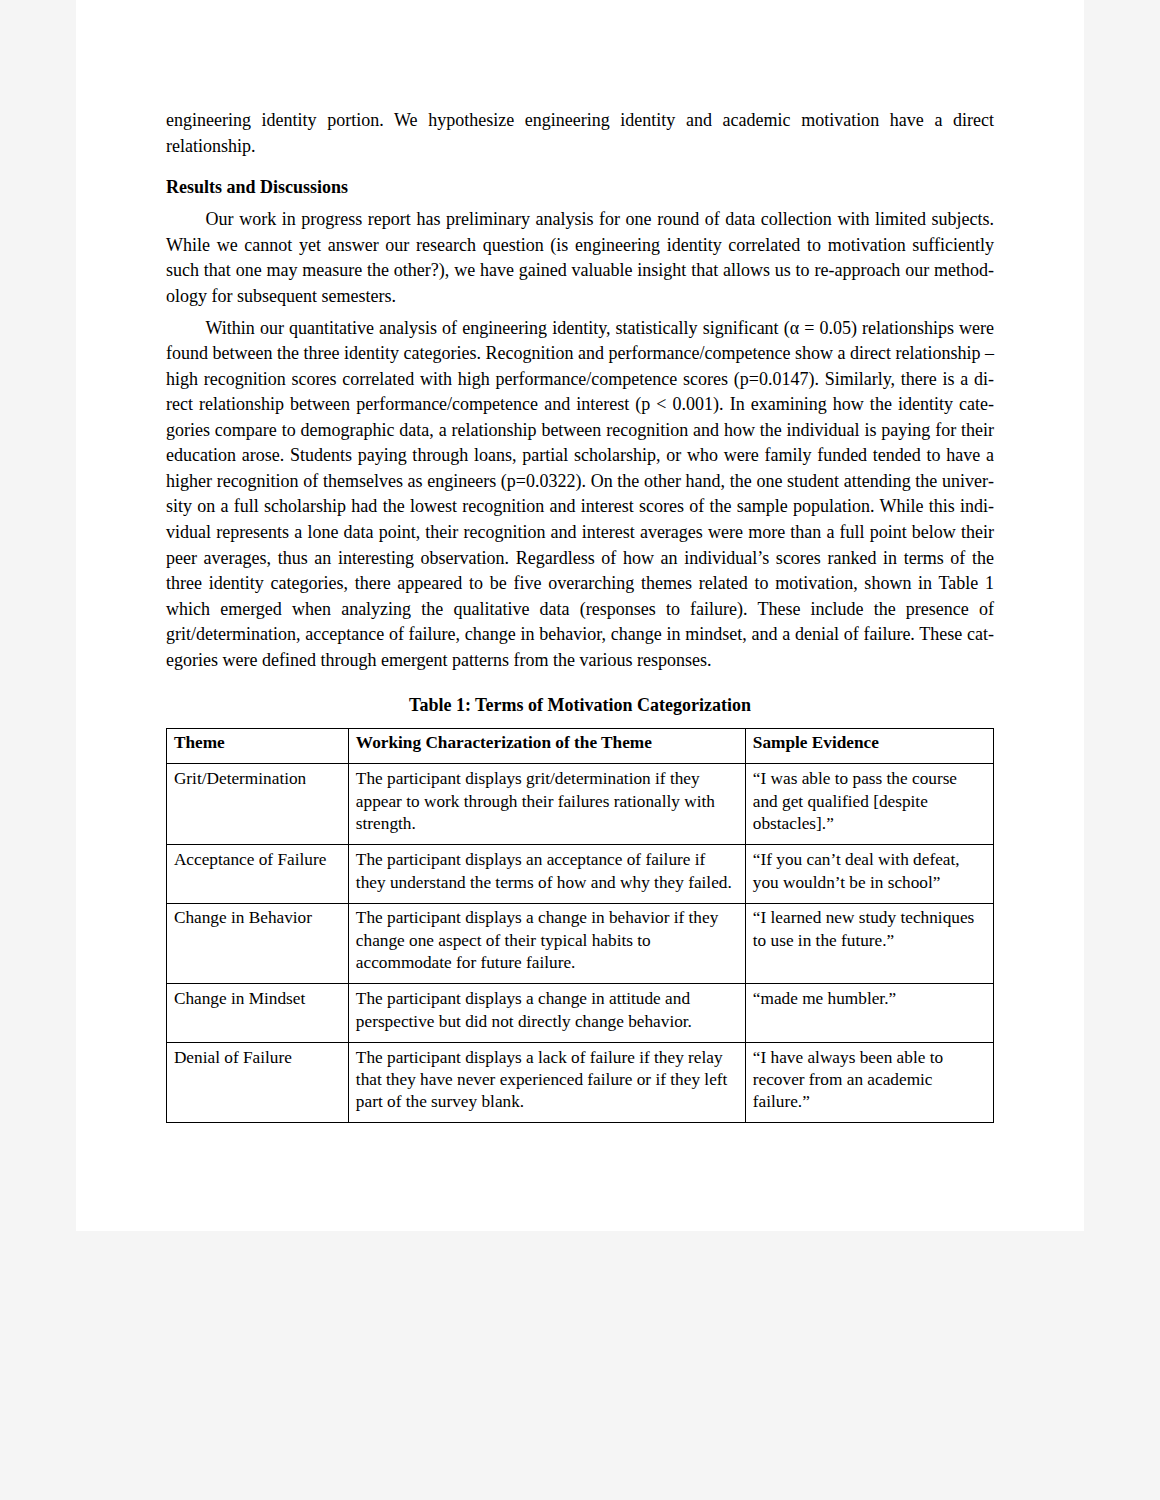engineering identity portion. We hypothesize engineering identity and academic motivation have a direct relationship.
Results and Discussions
Our work in progress report has preliminary analysis for one round of data collection with limited subjects. While we cannot yet answer our research question (is engineering identity correlated to motivation sufficiently such that one may measure the other?), we have gained valuable insight that allows us to re-approach our methodology for subsequent semesters.
Within our quantitative analysis of engineering identity, statistically significant (α = 0.05) relationships were found between the three identity categories. Recognition and performance/competence show a direct relationship – high recognition scores correlated with high performance/competence scores (p=0.0147). Similarly, there is a direct relationship between performance/competence and interest (p < 0.001). In examining how the identity categories compare to demographic data, a relationship between recognition and how the individual is paying for their education arose. Students paying through loans, partial scholarship, or who were family funded tended to have a higher recognition of themselves as engineers (p=0.0322). On the other hand, the one student attending the university on a full scholarship had the lowest recognition and interest scores of the sample population. While this individual represents a lone data point, their recognition and interest averages were more than a full point below their peer averages, thus an interesting observation. Regardless of how an individual’s scores ranked in terms of the three identity categories, there appeared to be five overarching themes related to motivation, shown in Table 1 which emerged when analyzing the qualitative data (responses to failure). These include the presence of grit/determination, acceptance of failure, change in behavior, change in mindset, and a denial of failure. These categories were defined through emergent patterns from the various responses.
Table 1: Terms of Motivation Categorization
| Theme | Working Characterization of the Theme | Sample Evidence |
| --- | --- | --- |
| Grit/Determination | The participant displays grit/determination if they appear to work through their failures rationally with strength. | “I was able to pass the course and get qualified [despite obstacles].” |
| Acceptance of Failure | The participant displays an acceptance of failure if they understand the terms of how and why they failed. | “If you can’t deal with defeat, you wouldn’t be in school” |
| Change in Behavior | The participant displays a change in behavior if they change one aspect of their typical habits to accommodate for future failure. | “I learned new study techniques to use in the future.” |
| Change in Mindset | The participant displays a change in attitude and perspective but did not directly change behavior. | “made me humbler.” |
| Denial of Failure | The participant displays a lack of failure if they relay that they have never experienced failure or if they left part of the survey blank. | “I have always been able to recover from an academic failure.” |